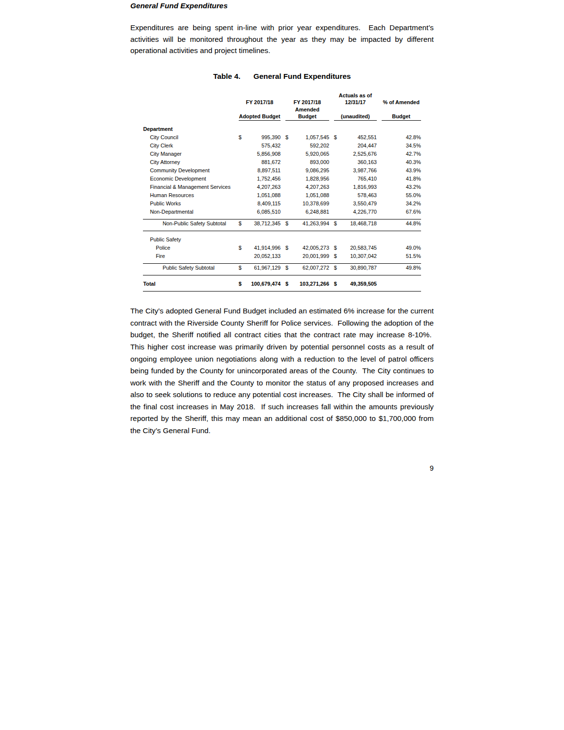General Fund Expenditures
Expenditures are being spent in-line with prior year expenditures. Each Department’s activities will be monitored throughout the year as they may be impacted by different operational activities and project timelines.
Table 4. General Fund Expenditures
| | | | | | Actuals as of | | |
| --- | --- | --- | --- | --- | --- | --- | --- |
| | FY 2017/18 | | FY 2017/18 | | 12/31/17 | | % of Amended |
| | Adopted Budget | | Amended Budget | | (unaudited) | | Budget |
| Department | |
| City Council | $ | 995,390 | | $ | 1,057,545 | | $ | 452,551 | | 42.8% |
| City Clerk | | 575,432 | | | 592,202 | | | 204,447 | | 34.5% |
| City Manager | | 5,856,908 | | | 5,920,065 | | | 2,525,676 | | 42.7% |
| City Attorney | | 881,672 | | | 893,000 | | | 360,163 | | 40.3% |
| Community Development | | 8,897,511 | | | 9,086,295 | | | 3,987,766 | | 43.9% |
| Economic Development | | 1,752,456 | | | 1,828,956 | | | 765,410 | | 41.8% |
| Financial & Management Services | | 4,207,263 | | | 4,207,263 | | | 1,816,993 | | 43.2% |
| Human Resources | | 1,051,088 | | | 1,051,088 | | | 578,463 | | 55.0% |
| Public Works | | 8,409,115 | | | 10,378,699 | | | 3,550,479 | | 34.2% |
| Non-Departmental | | 6,085,510 | | | 6,248,881 | | | 4,226,770 | | 67.6% |
| Non-Public Safety Subtotal | $ | 38,712,345 | | $ | 41,263,994 | | $ | 18,468,718 | | 44.8% |
| Public Safety | |
| Police | $ | 41,914,996 | | $ | 42,005,273 | | $ | 20,583,745 | | 49.0% |
| Fire | | 20,052,133 | | | 20,001,999 | | $ | 10,307,042 | | 51.5% |
| Public Safety Subtotal | $ | 61,967,129 | | $ | 62,007,272 | | $ | 30,890,787 | | 49.8% |
| Total | $ | 100,679,474 | | $ | 103,271,266 | | $ | 49,359,505 | | |
The City’s adopted General Fund Budget included an estimated 6% increase for the current contract with the Riverside County Sheriff for Police services. Following the adoption of the budget, the Sheriff notified all contract cities that the contract rate may increase 8-10%. This higher cost increase was primarily driven by potential personnel costs as a result of ongoing employee union negotiations along with a reduction to the level of patrol officers being funded by the County for unincorporated areas of the County. The City continues to work with the Sheriff and the County to monitor the status of any proposed increases and also to seek solutions to reduce any potential cost increases. The City shall be informed of the final cost increases in May 2018. If such increases fall within the amounts previously reported by the Sheriff, this may mean an additional cost of $850,000 to $1,700,000 from the City’s General Fund.
9